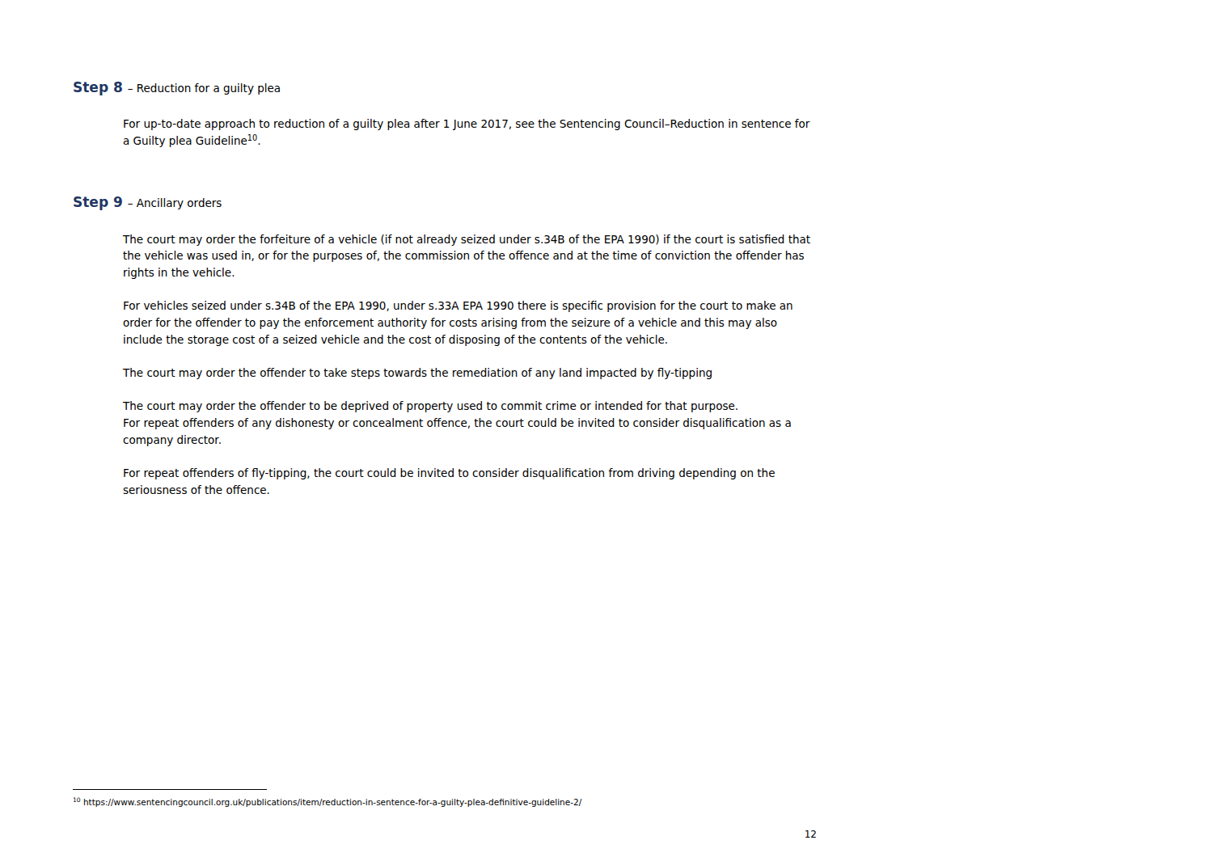Step 8 – Reduction for a guilty plea
For up-to-date approach to reduction of a guilty plea after 1 June 2017, see the Sentencing Council–Reduction in sentence for a Guilty plea Guideline10.
Step 9 – Ancillary orders
The court may order the forfeiture of a vehicle (if not already seized under s.34B of the EPA 1990) if the court is satisfied that the vehicle was used in, or for the purposes of, the commission of the offence and at the time of conviction the offender has rights in the vehicle.
For vehicles seized under s.34B of the EPA 1990, under s.33A EPA 1990 there is specific provision for the court to make an order for the offender to pay the enforcement authority for costs arising from the seizure of a vehicle and this may also include the storage cost of a seized vehicle and the cost of disposing of the contents of the vehicle.
The court may order the offender to take steps towards the remediation of any land impacted by fly-tipping
The court may order the offender to be deprived of property used to commit crime or intended for that purpose.
For repeat offenders of any dishonesty or concealment offence, the court could be invited to consider disqualification as a company director.
For repeat offenders of fly-tipping, the court could be invited to consider disqualification from driving depending on the seriousness of the offence.
10 https://www.sentencingcouncil.org.uk/publications/item/reduction-in-sentence-for-a-guilty-plea-definitive-guideline-2/
12